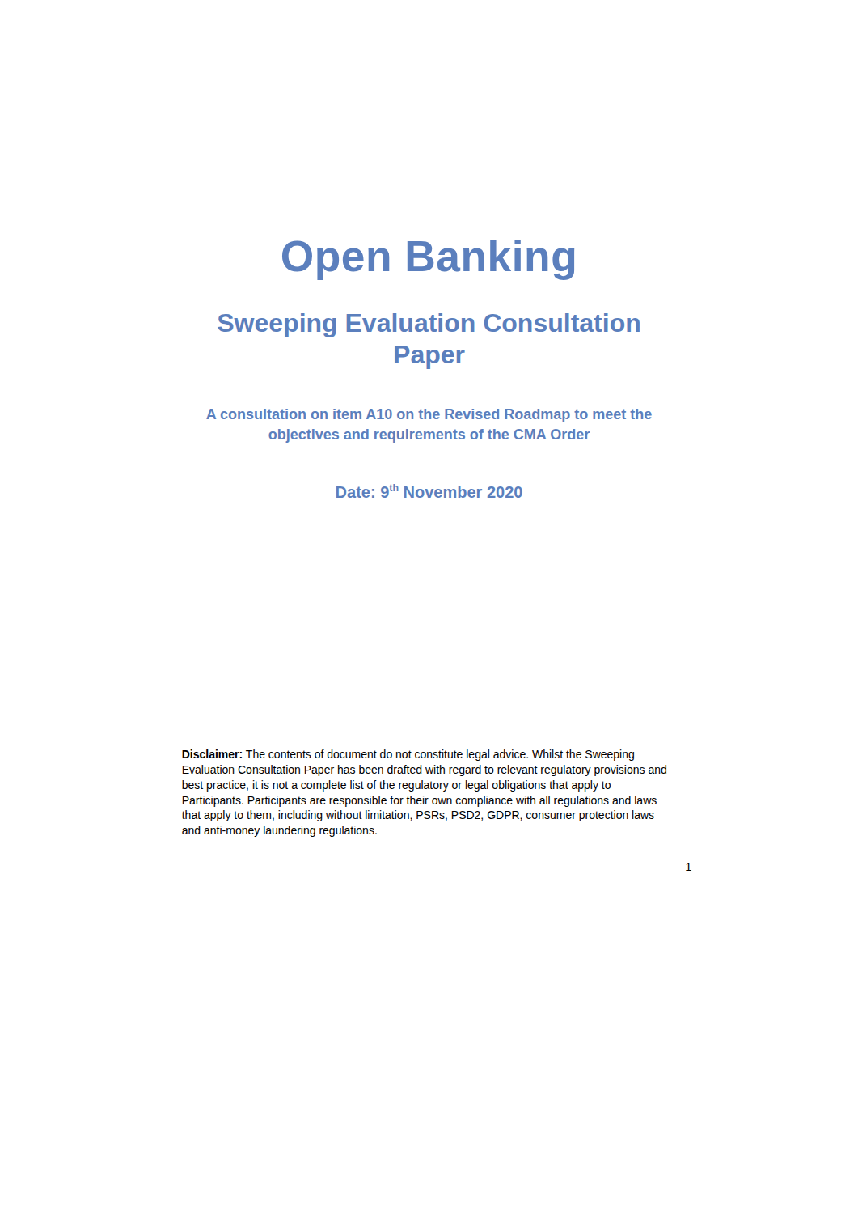Open Banking
Sweeping Evaluation Consultation Paper
A consultation on item A10 on the Revised Roadmap to meet the objectives and requirements of the CMA Order
Date: 9th November 2020
Disclaimer: The contents of document do not constitute legal advice. Whilst the Sweeping Evaluation Consultation Paper has been drafted with regard to relevant regulatory provisions and best practice, it is not a complete list of the regulatory or legal obligations that apply to Participants. Participants are responsible for their own compliance with all regulations and laws that apply to them, including without limitation, PSRs, PSD2, GDPR, consumer protection laws and anti-money laundering regulations.
1